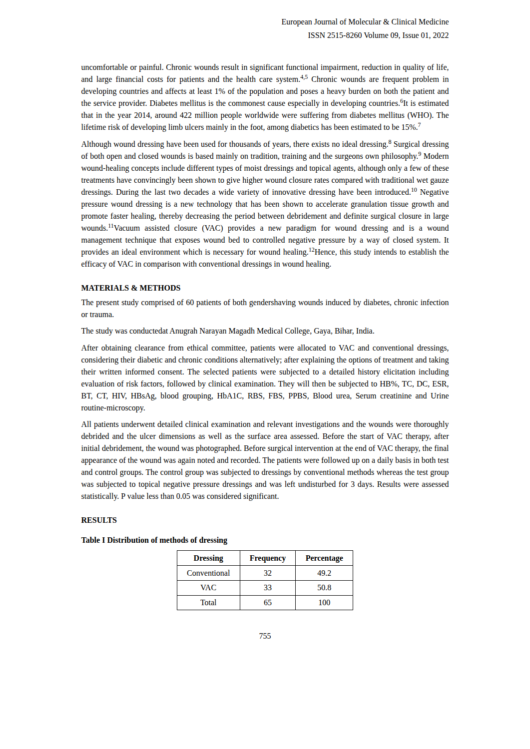European Journal of Molecular & Clinical Medicine
ISSN 2515-8260 Volume 09, Issue 01, 2022
uncomfortable or painful. Chronic wounds result in significant functional impairment, reduction in quality of life, and large financial costs for patients and the health care system.4,5 Chronic wounds are frequent problem in developing countries and affects at least 1% of the population and poses a heavy burden on both the patient and the service provider. Diabetes mellitus is the commonest cause especially in developing countries.6It is estimated that in the year 2014, around 422 million people worldwide were suffering from diabetes mellitus (WHO). The lifetime risk of developing limb ulcers mainly in the foot, among diabetics has been estimated to be 15%.7
Although wound dressing have been used for thousands of years, there exists no ideal dressing.8 Surgical dressing of both open and closed wounds is based mainly on tradition, training and the surgeons own philosophy.9 Modern wound-healing concepts include different types of moist dressings and topical agents, although only a few of these treatments have convincingly been shown to give higher wound closure rates compared with traditional wet gauze dressings. During the last two decades a wide variety of innovative dressing have been introduced.10 Negative pressure wound dressing is a new technology that has been shown to accelerate granulation tissue growth and promote faster healing, thereby decreasing the period between debridement and definite surgical closure in large wounds.11Vacuum assisted closure (VAC) provides a new paradigm for wound dressing and is a wound management technique that exposes wound bed to controlled negative pressure by a way of closed system. It provides an ideal environment which is necessary for wound healing.12Hence, this study intends to establish the efficacy of VAC in comparison with conventional dressings in wound healing.
MATERIALS & METHODS
The present study comprised of 60 patients of both gendershaving wounds induced by diabetes, chronic infection or trauma.
The study was conductedat Anugrah Narayan Magadh Medical College, Gaya, Bihar, India.
After obtaining clearance from ethical committee, patients were allocated to VAC and conventional dressings, considering their diabetic and chronic conditions alternatively; after explaining the options of treatment and taking their written informed consent. The selected patients were subjected to a detailed history elicitation including evaluation of risk factors, followed by clinical examination. They will then be subjected to HB%, TC, DC, ESR, BT, CT, HIV, HBsAg, blood grouping, HbA1C, RBS, FBS, PPBS, Blood urea, Serum creatinine and Urine routine-microscopy.
All patients underwent detailed clinical examination and relevant investigations and the wounds were thoroughly debrided and the ulcer dimensions as well as the surface area assessed. Before the start of VAC therapy, after initial debridement, the wound was photographed. Before surgical intervention at the end of VAC therapy, the final appearance of the wound was again noted and recorded. The patients were followed up on a daily basis in both test and control groups. The control group was subjected to dressings by conventional methods whereas the test group was subjected to topical negative pressure dressings and was left undisturbed for 3 days. Results were assessed statistically. P value less than 0.05 was considered significant.
RESULTS
Table I Distribution of methods of dressing
| Dressing | Frequency | Percentage |
| --- | --- | --- |
| Conventional | 32 | 49.2 |
| VAC | 33 | 50.8 |
| Total | 65 | 100 |
755